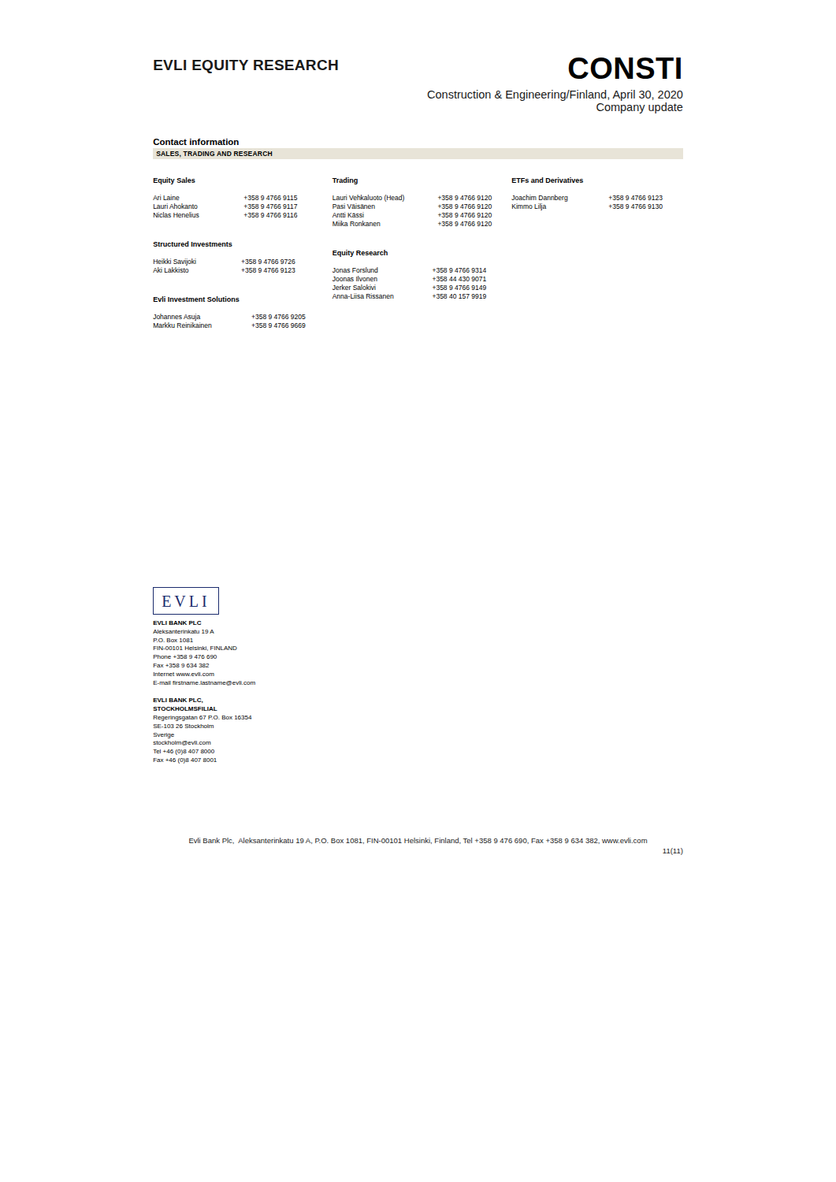EVLI EQUITY RESEARCH
CONSTI
Construction & Engineering/Finland, April 30, 2020
Company update
Contact information
SALES, TRADING AND RESEARCH
Equity Sales
| Ari Laine | +358 9 4766 9115 |
| Lauri Ahokanto | +358 9 4766 9117 |
| Niclas Henelius | +358 9 4766 9116 |
Structured Investments
| Heikki Savijoki | +358 9 4766 9726 |
| Aki Lakkisto | +358 9 4766 9123 |
Evli Investment Solutions
| Johannes Asuja | +358 9 4766 9205 |
| Markku Reinikainen | +358 9 4766 9669 |
Trading
| Lauri Vehkaluoto (Head) | +358 9 4766 9120 |
| Pasi Väisänen | +358 9 4766 9120 |
| Antti Kässi | +358 9 4766 9120 |
| Miika Ronkanen | +358 9 4766 9120 |
Equity Research
| Jonas Forslund | +358 9 4766 9314 |
| Joonas Ilvonen | +358 44 430 9071 |
| Jerker Salokivi | +358 9 4766 9149 |
| Anna-Liisa Rissanen | +358 40 157 9919 |
ETFs and Derivatives
| Joachim Dannberg | +358 9 4766 9123 |
| Kimmo Lilja | +358 9 4766 9130 |
EVLI
EVLI BANK PLC
Aleksanterinkatu 19 A
P.O. Box 1081
FIN-00101 Helsinki, FINLAND
Phone +358 9 476 690
Fax +358 9 634 382
Internet www.evli.com
E-mail firstname.lastname@evli.com
EVLI BANK PLC,
STOCKHOLMSFILIAL
Regeringsgatan 67 P.O. Box 16354
SE-103 26 Stockholm
Sverige
stockholm@evli.com
Tel +46 (0)8 407 8000
Fax +46 (0)8 407 8001
Evli Bank Plc, Aleksanterinkatu 19 A, P.O. Box 1081, FIN-00101 Helsinki, Finland, Tel +358 9 476 690, Fax +358 9 634 382, www.evli.com
11(11)